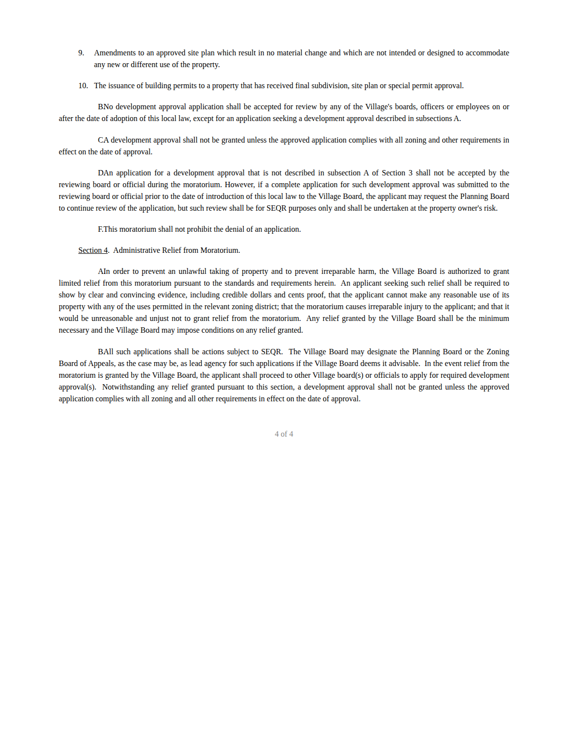9.
Amendments to an approved site plan which result in no material change and which are not intended or designed to accommodate any new or different use of the property.
10.
The issuance of building permits to a property that has received final subdivision, site plan or special permit approval.
B. No development approval application shall be accepted for review by any of the Village's boards, officers or employees on or after the date of adoption of this local law, except for an application seeking a development approval described in subsections A.
C. A development approval shall not be granted unless the approved application complies with all zoning and other requirements in effect on the date of approval.
D. An application for a development approval that is not described in subsection A of Section 3 shall not be accepted by the reviewing board or official during the moratorium. However, if a complete application for such development approval was submitted to the reviewing board or official prior to the date of introduction of this local law to the Village Board, the applicant may request the Planning Board to continue review of the application, but such review shall be for SEQR purposes only and shall be undertaken at the property owner's risk.
F. This moratorium shall not prohibit the denial of an application.
Section 4. Administrative Relief from Moratorium.
A. In order to prevent an unlawful taking of property and to prevent irreparable harm, the Village Board is authorized to grant limited relief from this moratorium pursuant to the standards and requirements herein. An applicant seeking such relief shall be required to show by clear and convincing evidence, including credible dollars and cents proof, that the applicant cannot make any reasonable use of its property with any of the uses permitted in the relevant zoning district; that the moratorium causes irreparable injury to the applicant; and that it would be unreasonable and unjust not to grant relief from the moratorium. Any relief granted by the Village Board shall be the minimum necessary and the Village Board may impose conditions on any relief granted.
B. All such applications shall be actions subject to SEQR. The Village Board may designate the Planning Board or the Zoning Board of Appeals, as the case may be, as lead agency for such applications if the Village Board deems it advisable. In the event relief from the moratorium is granted by the Village Board, the applicant shall proceed to other Village board(s) or officials to apply for required development approval(s). Notwithstanding any relief granted pursuant to this section, a development approval shall not be granted unless the approved application complies with all zoning and all other requirements in effect on the date of approval.
4 of 4